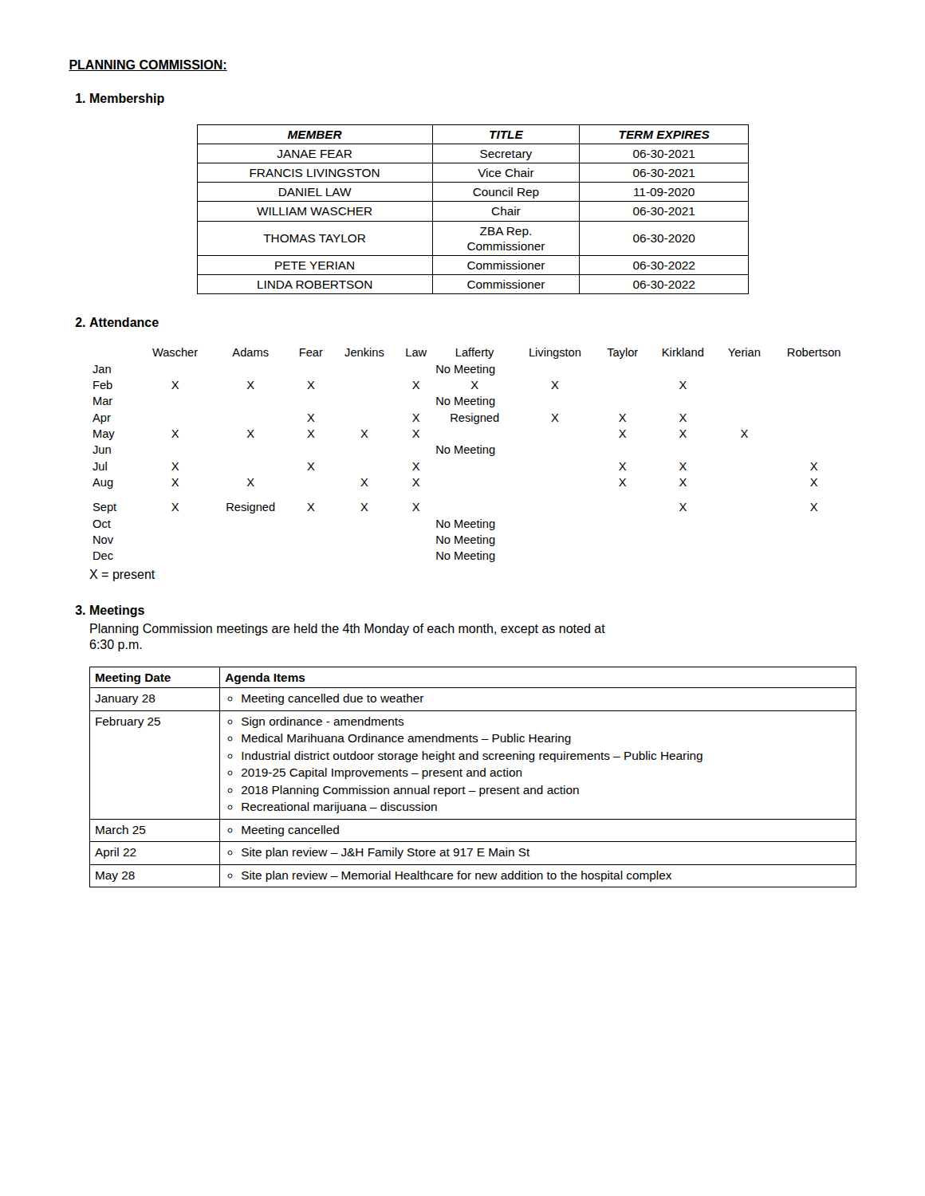PLANNING COMMISSION:
Membership
| MEMBER | TITLE | TERM EXPIRES |
| --- | --- | --- |
| JANAE FEAR | Secretary | 06-30-2021 |
| FRANCIS LIVINGSTON | Vice Chair | 06-30-2021 |
| DANIEL LAW | Council Rep | 11-09-2020 |
| WILLIAM WASCHER | Chair | 06-30-2021 |
| THOMAS TAYLOR | ZBA Rep. Commissioner | 06-30-2020 |
| PETE YERIAN | Commissioner | 06-30-2022 |
| LINDA ROBERTSON | Commissioner | 06-30-2022 |
Attendance
| | Wascher | Adams | Fear | Jenkins | Law | Lafferty | Livingston | Taylor | Kirkland | Yerian | Robertson |
| Jan | | | | | | No Meeting |
| Feb | X | X | X | | X | X | X | | X | | |
| Mar | | | | | | No Meeting |
| Apr | | | X | | X | Resigned | X | X | X | | |
| May | X | X | X | X | X | | | X | X | X | |
| Jun | | | | | | No Meeting |
| Jul | X | | X | | X | | | X | X | | X |
| Aug | X | X | | X | X | | | X | X | | X |
| Sept | X | Resigned | X | X | X | | | | X | | X |
| Oct | | | | | | No Meeting |
| Nov | | | | | | No Meeting |
| Dec | | | | | | No Meeting |
X = present
Meetings
Planning Commission meetings are held the 4th Monday of each month, except as noted at
6:30 p.m.
| Meeting Date | Agenda Items |
| --- | --- |
| January 28 | Meeting cancelled due to weather |
| February 25 | Sign ordinance - amendments Medical Marihuana Ordinance amendments – Public Hearing Industrial district outdoor storage height and screening requirements – Public Hearing 2019-25 Capital Improvements – present and action 2018 Planning Commission annual report – present and action Recreational marijuana – discussion |
| March 25 | Meeting cancelled |
| April 22 | Site plan review – J&H Family Store at 917 E Main St |
| May 28 | Site plan review – Memorial Healthcare for new addition to the hospital complex |